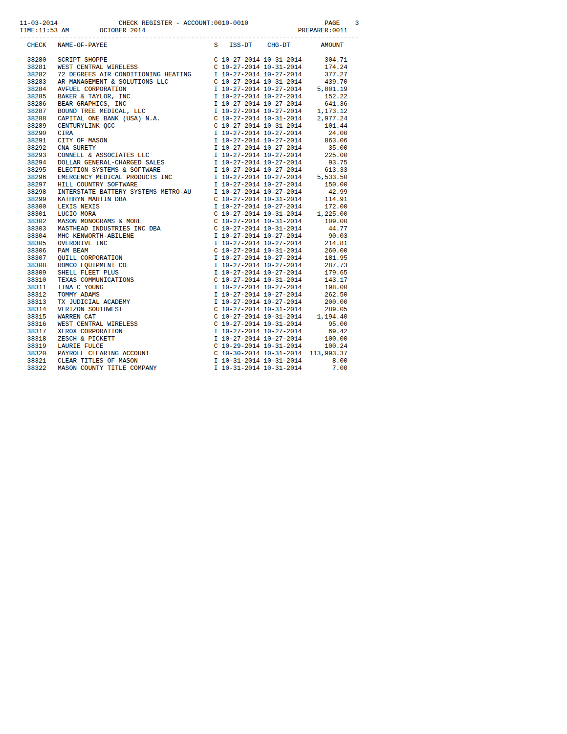Check Register - Account 0010-0010 - October 2014 - Page 3
11-03-2014                CHECK REGISTER - ACCOUNT:0010-0010                    PAGE    3
TIME:11:53 AM        OCTOBER 2014                                        PREPARER:0011
-----------------------------------------------------------------------------------------
  CHECK   NAME-OF-PAYEE                            S   ISS-DT    CHG-DT        AMOUNT

  38280   SCRIPT SHOPPE                            C 10-27-2014 10-31-2014      304.71
  38281   WEST CENTRAL WIRELESS                    C 10-27-2014 10-31-2014      174.24
  38282   72 DEGREES AIR CONDITIONING HEATING      I 10-27-2014 10-27-2014      377.27
  38283   AR MANAGEMENT & SOLUTIONS LLC            C 10-27-2014 10-31-2014      439.70
  38284   AVFUEL CORPORATION                       I 10-27-2014 10-27-2014    5,801.19
  38285   BAKER & TAYLOR, INC                      I 10-27-2014 10-27-2014      152.22
  38286   BEAR GRAPHICS, INC                       I 10-27-2014 10-27-2014      641.36
  38287   BOUND TREE MEDICAL, LLC                  I 10-27-2014 10-27-2014    1,173.12
  38288   CAPITAL ONE BANK (USA) N.A.              C 10-27-2014 10-31-2014    2,977.24
  38289   CENTURYLINK QCC                          C 10-27-2014 10-31-2014      101.44
  38290   CIRA                                     I 10-27-2014 10-27-2014       24.00
  38291   CITY OF MASON                            I 10-27-2014 10-27-2014      863.06
  38292   CNA SURETY                               I 10-27-2014 10-27-2014       35.00
  38293   CONNELL & ASSOCIATES LLC                 I 10-27-2014 10-27-2014      225.00
  38294   DOLLAR GENERAL-CHARGED SALES             I 10-27-2014 10-27-2014       93.75
  38295   ELECTION SYSTEMS & SOFTWARE              I 10-27-2014 10-27-2014      613.33
  38296   EMERGENCY MEDICAL PRODUCTS INC           I 10-27-2014 10-27-2014    5,533.50
  38297   HILL COUNTRY SOFTWARE                    I 10-27-2014 10-27-2014      150.00
  38298   INTERSTATE BATTERY SYSTEMS METRO-AU      I 10-27-2014 10-27-2014       42.99
  38299   KATHRYN MARTIN DBA                       C 10-27-2014 10-31-2014      114.91
  38300   LEXIS NEXIS                              I 10-27-2014 10-27-2014      172.00
  38301   LUCIO MORA                               C 10-27-2014 10-31-2014    1,225.00
  38302   MASON MONOGRAMS & MORE                   C 10-27-2014 10-31-2014      109.00
  38303   MASTHEAD INDUSTRIES INC DBA              C 10-27-2014 10-31-2014       44.77
  38304   MHC KENWORTH-ABILENE                     I 10-27-2014 10-27-2014       90.03
  38305   OVERDRIVE INC                            I 10-27-2014 10-27-2014      214.81
  38306   PAM BEAM                                 C 10-27-2014 10-31-2014      260.00
  38307   QUILL CORPORATION                        I 10-27-2014 10-27-2014      181.95
  38308   ROMCO EQUIPMENT CO                       I 10-27-2014 10-27-2014      287.73
  38309   SHELL FLEET PLUS                         I 10-27-2014 10-27-2014      179.65
  38310   TEXAS COMMUNICATIONS                     C 10-27-2014 10-31-2014      143.17
  38311   TINA C YOUNG                             I 10-27-2014 10-27-2014      198.00
  38312   TOMMY ADAMS                              I 10-27-2014 10-27-2014      262.50
  38313   TX JUDICIAL ACADEMY                      I 10-27-2014 10-27-2014      200.00
  38314   VERIZON SOUTHWEST                        C 10-27-2014 10-31-2014      289.05
  38315   WARREN CAT                               C 10-27-2014 10-31-2014    1,194.40
  38316   WEST CENTRAL WIRELESS                    C 10-27-2014 10-31-2014       95.00
  38317   XEROX CORPORATION                        I 10-27-2014 10-27-2014       69.42
  38318   ZESCH & PICKETT                          I 10-27-2014 10-27-2014      100.00
  38319   LAURIE FULCE                             C 10-29-2014 10-31-2014      100.24
  38320   PAYROLL CLEARING ACCOUNT                 C 10-30-2014 10-31-2014  113,993.37
  38321   CLEAR TITLES OF MASON                    I 10-31-2014 10-31-2014        8.00
  38322   MASON COUNTY TITLE COMPANY               I 10-31-2014 10-31-2014        7.00